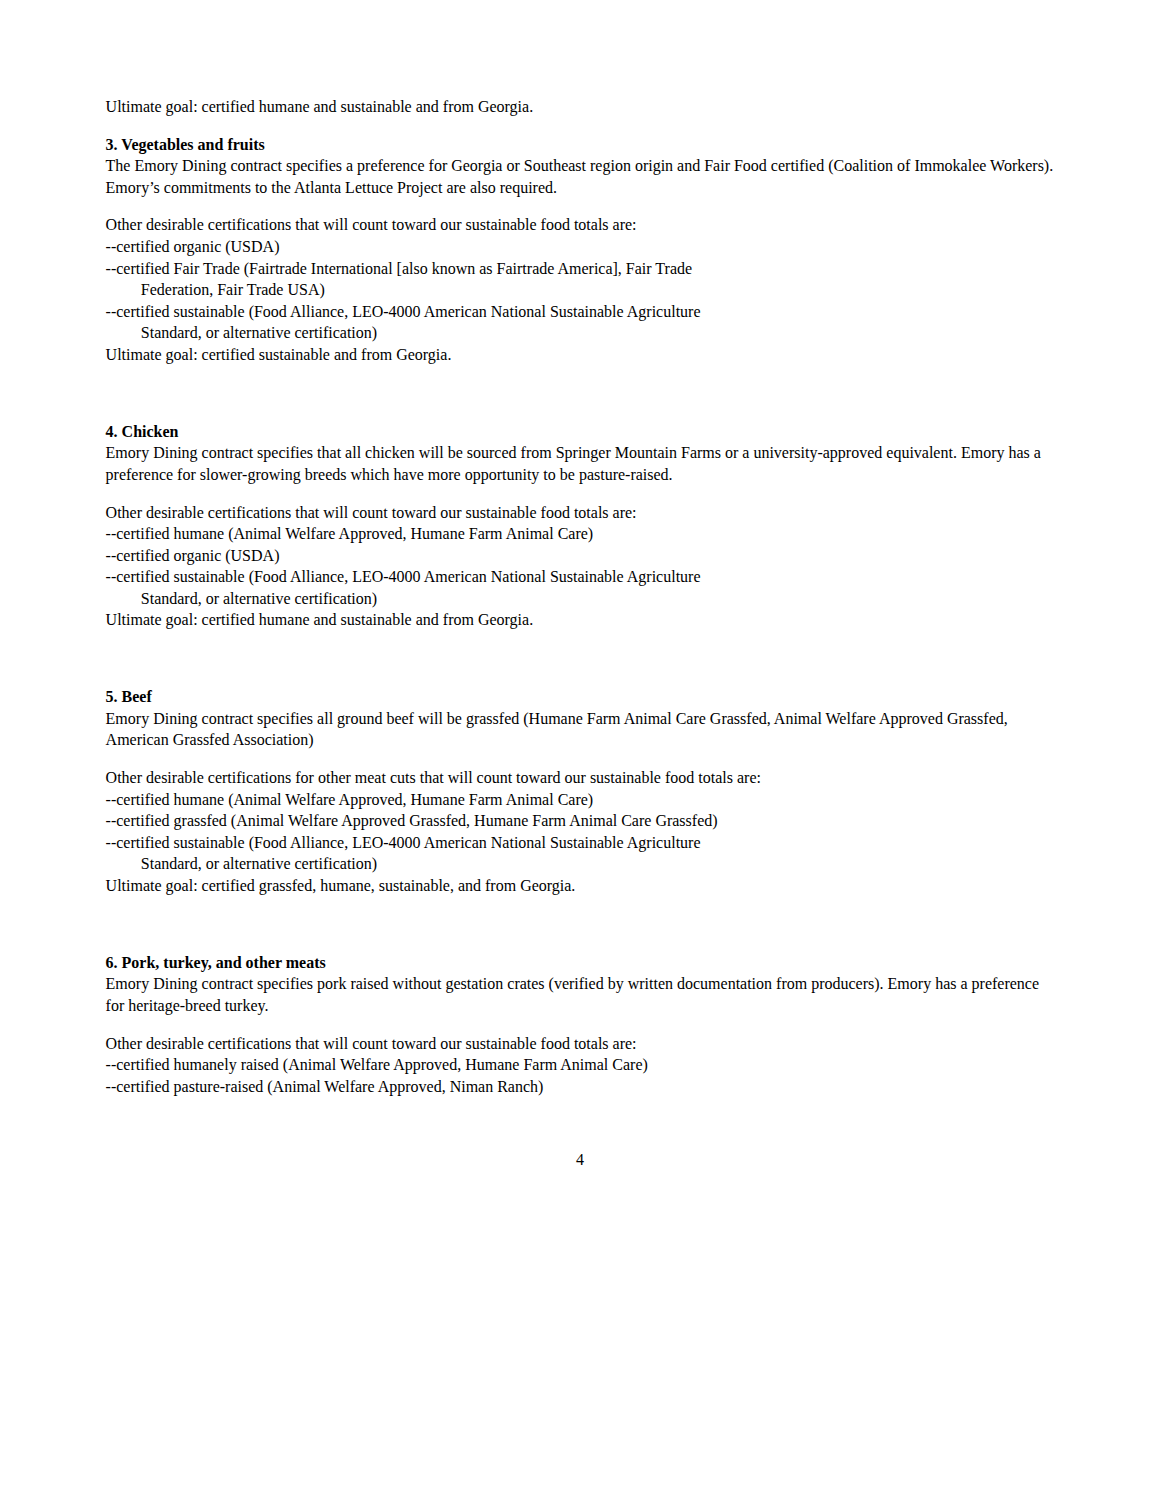Ultimate goal: certified humane and sustainable and from Georgia.
3. Vegetables and fruits
The Emory Dining contract specifies a preference for Georgia or Southeast region origin and Fair Food certified (Coalition of Immokalee Workers). Emory’s commitments to the Atlanta Lettuce Project are also required.
Other desirable certifications that will count toward our sustainable food totals are:
--certified organic (USDA)
--certified Fair Trade (Fairtrade International [also known as Fairtrade America], Fair Trade
Federation, Fair Trade USA)
--certified sustainable (Food Alliance, LEO-4000 American National Sustainable Agriculture
Standard, or alternative certification)
Ultimate goal: certified sustainable and from Georgia.
4. Chicken
Emory Dining contract specifies that all chicken will be sourced from Springer Mountain Farms or a university-approved equivalent. Emory has a preference for slower-growing breeds which have more opportunity to be pasture-raised.
Other desirable certifications that will count toward our sustainable food totals are:
--certified humane (Animal Welfare Approved, Humane Farm Animal Care)
--certified organic (USDA)
--certified sustainable (Food Alliance, LEO-4000 American National Sustainable Agriculture
Standard, or alternative certification)
Ultimate goal: certified humane and sustainable and from Georgia.
5. Beef
Emory Dining contract specifies all ground beef will be grassfed (Humane Farm Animal Care Grassfed, Animal Welfare Approved Grassfed, American Grassfed Association)
Other desirable certifications for other meat cuts that will count toward our sustainable food totals are:
--certified humane (Animal Welfare Approved, Humane Farm Animal Care)
--certified grassfed (Animal Welfare Approved Grassfed, Humane Farm Animal Care Grassfed)
--certified sustainable (Food Alliance, LEO-4000 American National Sustainable Agriculture
Standard, or alternative certification)
Ultimate goal: certified grassfed, humane, sustainable, and from Georgia.
6. Pork, turkey, and other meats
Emory Dining contract specifies pork raised without gestation crates (verified by written documentation from producers). Emory has a preference for heritage-breed turkey.
Other desirable certifications that will count toward our sustainable food totals are:
--certified humanely raised (Animal Welfare Approved, Humane Farm Animal Care)
--certified pasture-raised (Animal Welfare Approved, Niman Ranch)
4